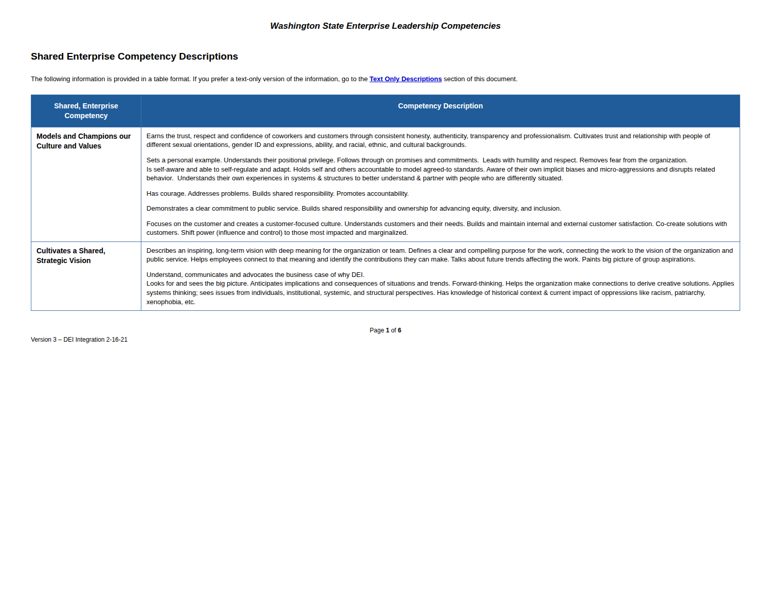Washington State Enterprise Leadership Competencies
Shared Enterprise Competency Descriptions
The following information is provided in a table format. If you prefer a text-only version of the information, go to the Text Only Descriptions section of this document.
| Shared, Enterprise Competency | Competency Description |
| --- | --- |
| Models and Champions our Culture and Values | Earns the trust, respect and confidence of coworkers and customers through consistent honesty, authenticity, transparency and professionalism. Cultivates trust and relationship with people of different sexual orientations, gender ID and expressions, ability, and racial, ethnic, and cultural backgrounds. Sets a personal example. Understands their positional privilege. Follows through on promises and commitments. Leads with humility and respect. Removes fear from the organization. Is self-aware and able to self-regulate and adapt. Holds self and others accountable to model agreed-to standards. Aware of their own implicit biases and micro-aggressions and disrupts related behavior. Understands their own experiences in systems & structures to better understand & partner with people who are differently situated. Has courage. Addresses problems. Builds shared responsibility. Promotes accountability. Demonstrates a clear commitment to public service. Builds shared responsibility and ownership for advancing equity, diversity, and inclusion. Focuses on the customer and creates a customer-focused culture. Understands customers and their needs. Builds and maintain internal and external customer satisfaction. Co-create solutions with customers. Shift power (influence and control) to those most impacted and marginalized. |
| Cultivates a Shared, Strategic Vision | Describes an inspiring, long-term vision with deep meaning for the organization or team. Defines a clear and compelling purpose for the work, connecting the work to the vision of the organization and public service. Helps employees connect to that meaning and identify the contributions they can make. Talks about future trends affecting the work. Paints big picture of group aspirations. Understand, communicates and advocates the business case of why DEI. Looks for and sees the big picture. Anticipates implications and consequences of situations and trends. Forward-thinking. Helps the organization make connections to derive creative solutions. Applies systems thinking; sees issues from individuals, institutional, systemic, and structural perspectives. Has knowledge of historical context & current impact of oppressions like racism, patriarchy, xenophobia, etc. |
Page 1 of 6
Version 3 – DEI Integration 2-16-21